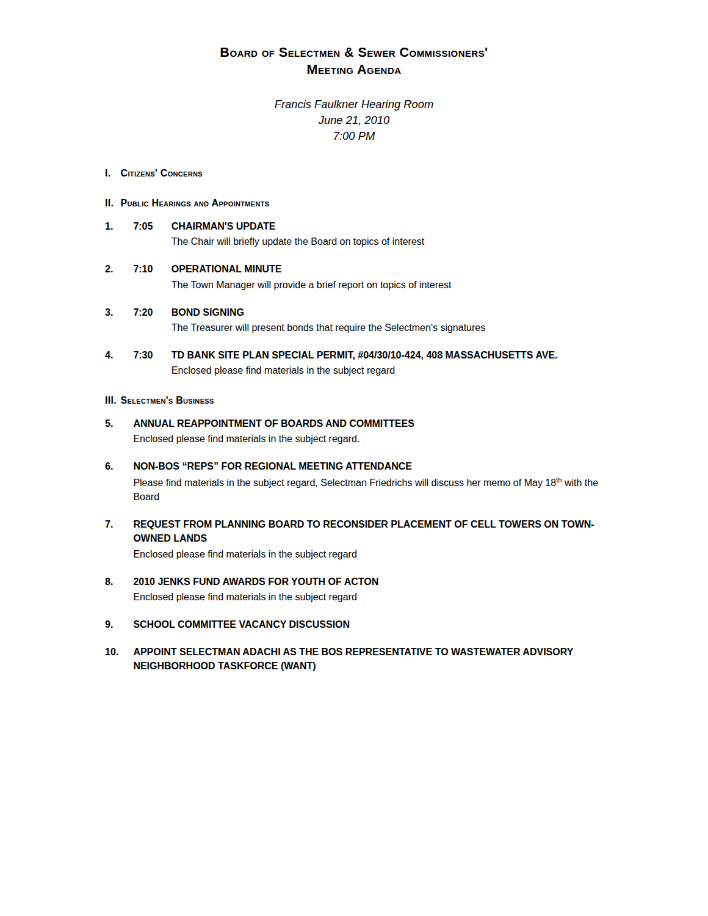Board of Selectmen & Sewer Commissioners'
Meeting Agenda
Francis Faulkner Hearing Room
June 21, 2010
7:00 PM
I. Citizens' Concerns
II. Public Hearings and Appointments
1. 7:05 Chairman's Update The Chair will briefly update the Board on topics of interest
2. 7:10 Operational Minute The Town Manager will provide a brief report on topics of interest
3. 7:20 Bond Signing The Treasurer will present bonds that require the Selectmen's signatures
4. 7:30 TD Bank Site Plan Special Permit, #04/30/10-424, 408 Massachusetts Ave. Enclosed please find materials in the subject regard
III. Selectmen's Business
5. Annual Reappointment of Boards and Committees Enclosed please find materials in the subject regard.
6. Non-BOS “Reps” for Regional Meeting Attendance Please find materials in the subject regard, Selectman Friedrichs will discuss her memo of May 18th with the Board
7. Request from Planning Board to Reconsider Placement of Cell Towers on Town-Owned Lands Enclosed please find materials in the subject regard
8. 2010 Jenks Fund Awards for Youth of Acton Enclosed please find materials in the subject regard
9. School Committee Vacancy Discussion
10. Appoint Selectman Adachi as the BOS Representative to Wastewater Advisory Neighborhood Taskforce (WANT)